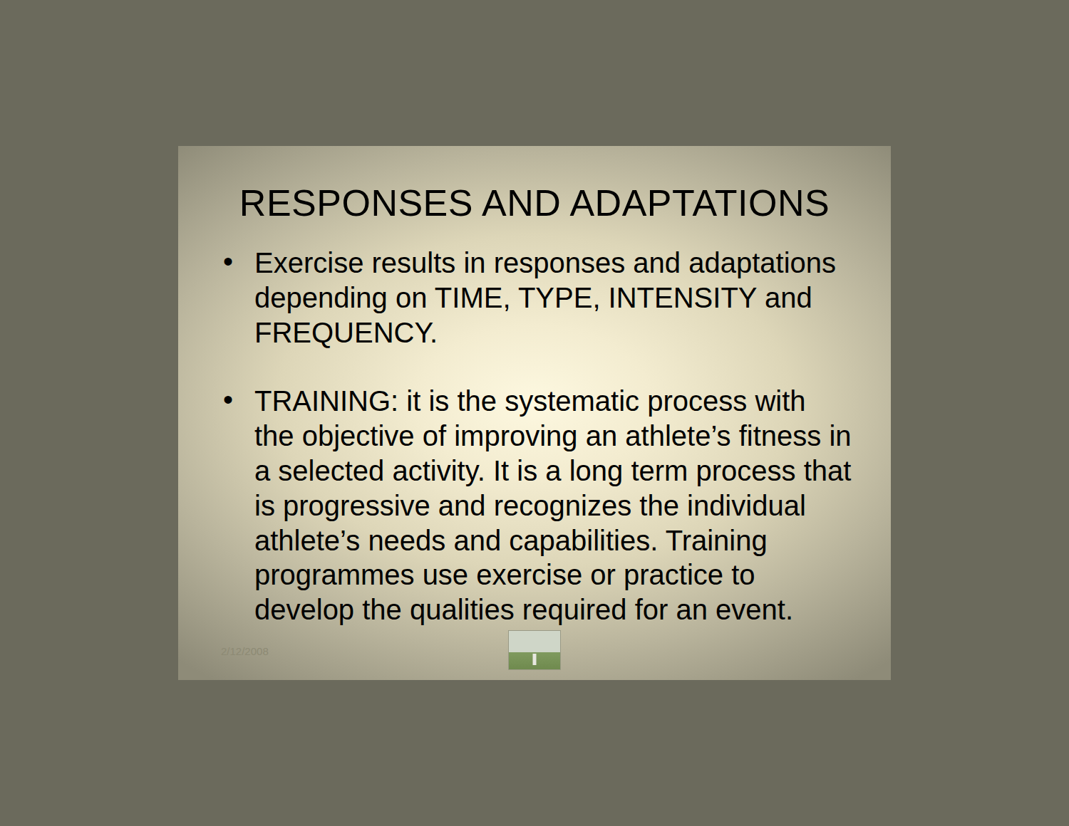RESPONSES AND ADAPTATIONS
Exercise results in responses and adaptations depending on TIME, TYPE, INTENSITY and FREQUENCY.
TRAINING: it is the systematic process with the objective of improving an athlete’s fitness in a selected activity. It is a long term process that is progressive and recognizes the individual athlete’s needs and capabilities. Training programmes use exercise or practice to develop the qualities required for an event.
2/12/2008 papazeq